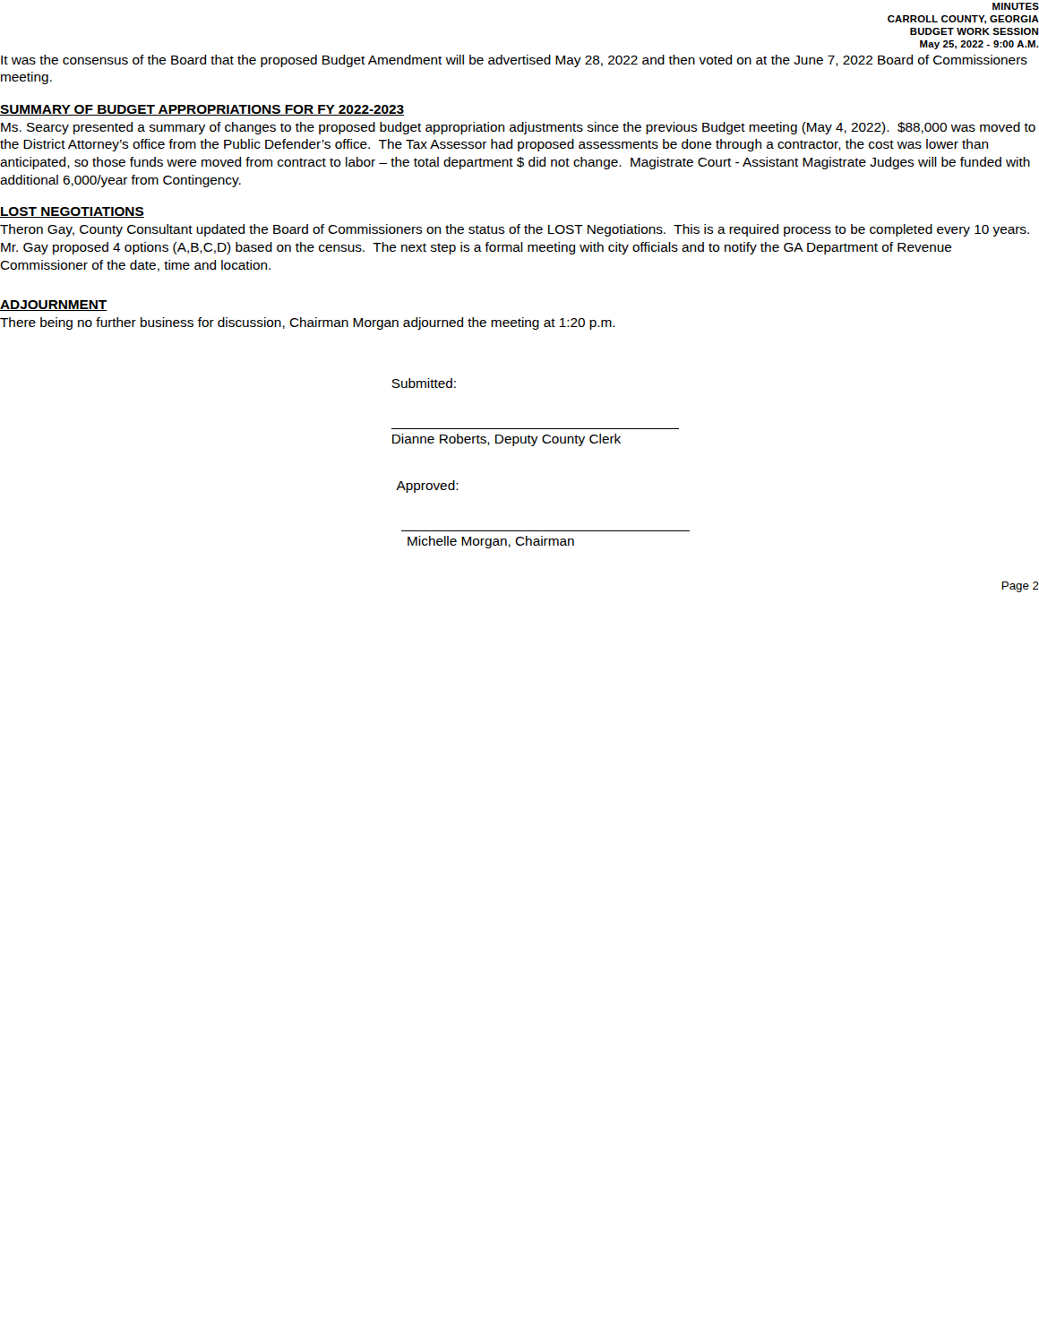MINUTES
CARROLL COUNTY, GEORGIA
BUDGET WORK SESSION
May 25, 2022 - 9:00 A.M.
It was the consensus of the Board that the proposed Budget Amendment will be advertised May 28, 2022 and then voted on at the June 7, 2022 Board of Commissioners meeting.
SUMMARY OF BUDGET APPROPRIATIONS FOR FY 2022-2023
Ms. Searcy presented a summary of changes to the proposed budget appropriation adjustments since the previous Budget meeting (May 4, 2022). $88,000 was moved to the District Attorney’s office from the Public Defender’s office. The Tax Assessor had proposed assessments be done through a contractor, the cost was lower than anticipated, so those funds were moved from contract to labor – the total department $ did not change. Magistrate Court - Assistant Magistrate Judges will be funded with additional 6,000/year from Contingency.
LOST NEGOTIATIONS
Theron Gay, County Consultant updated the Board of Commissioners on the status of the LOST Negotiations. This is a required process to be completed every 10 years. Mr. Gay proposed 4 options (A,B,C,D) based on the census. The next step is a formal meeting with city officials and to notify the GA Department of Revenue Commissioner of the date, time and location.
ADJOURNMENT
There being no further business for discussion, Chairman Morgan adjourned the meeting at 1:20 p.m.
Submitted:
Dianne Roberts, Deputy County Clerk
Approved:
Michelle Morgan, Chairman
Page 2